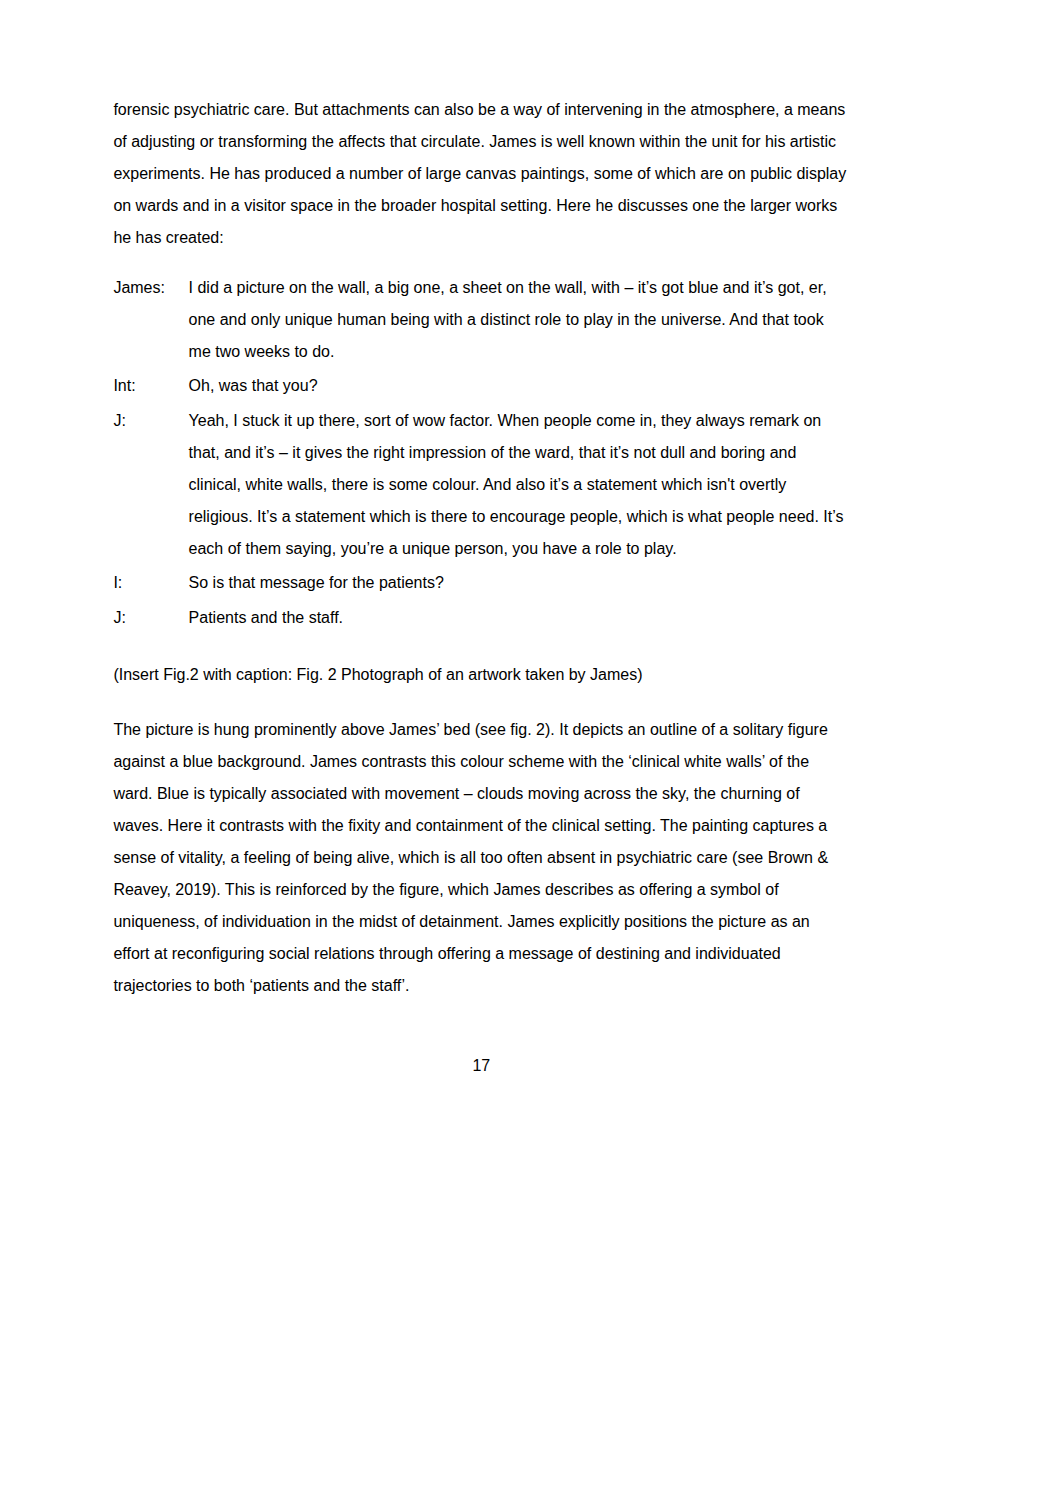forensic psychiatric care. But attachments can also be a way of intervening in the atmosphere, a means of adjusting or transforming the affects that circulate. James is well known within the unit for his artistic experiments. He has produced a number of large canvas paintings, some of which are on public display on wards and in a visitor space in the broader hospital setting. Here he discusses one the larger works he has created:
James:
I did a picture on the wall, a big one, a sheet on the wall, with – it’s got blue and it’s got, er, one and only unique human being with a distinct role to play in the universe. And that took me two weeks to do.
Int:
Oh, was that you?
J:
Yeah, I stuck it up there, sort of wow factor. When people come in, they always remark on that, and it’s – it gives the right impression of the ward, that it’s not dull and boring and clinical, white walls, there is some colour. And also it’s a statement which isn't overtly religious. It’s a statement which is there to encourage people, which is what people need. It’s each of them saying, you’re a unique person, you have a role to play.
I:
So is that message for the patients?
J:
Patients and the staff.
(Insert Fig.2 with caption: Fig. 2 Photograph of an artwork taken by James)
The picture is hung prominently above James’ bed (see fig. 2). It depicts an outline of a solitary figure against a blue background. James contrasts this colour scheme with the ‘clinical white walls’ of the ward. Blue is typically associated with movement – clouds moving across the sky, the churning of waves. Here it contrasts with the fixity and containment of the clinical setting. The painting captures a sense of vitality, a feeling of being alive, which is all too often absent in psychiatric care (see Brown & Reavey, 2019). This is reinforced by the figure, which James describes as offering a symbol of uniqueness, of individuation in the midst of detainment. James explicitly positions the picture as an effort at reconfiguring social relations through offering a message of destining and individuated trajectories to both ‘patients and the staff’.
17